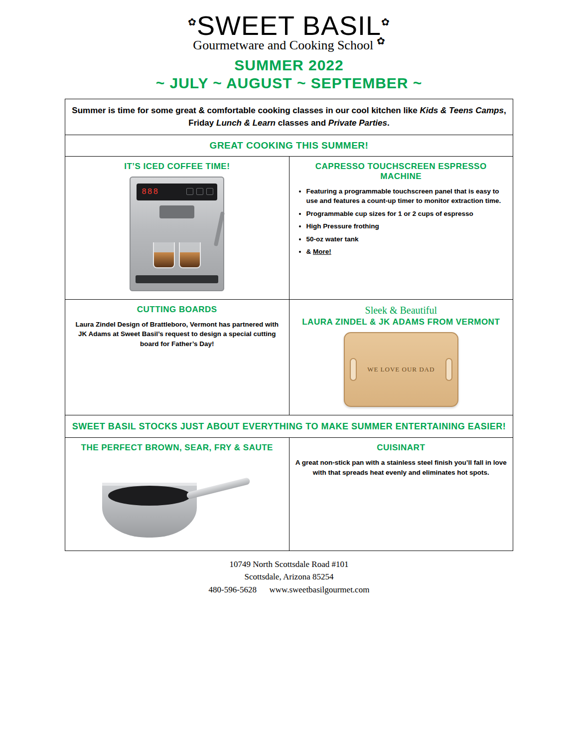✿SWEET BASIL✿
Gourmetware and Cooking School ✿
SUMMER 2022
~ JULY ~ AUGUST ~ SEPTEMBER ~
| Summer is time for some great & comfortable cooking classes in our cool kitchen like Kids & Teens Camps , Friday Lunch & Learn classes and Private Parties . |
| GREAT COOKING THIS SUMMER! |
| IT’S ICED COFFEE TIME! 888 | CAPRESSO TOUCHSCREEN ESPRESSO MACHINE Featuring a programmable touchscreen panel that is easy to use and features a count-up timer to monitor extraction time. Programmable cup sizes for 1 or 2 cups of espresso High Pressure frothing 50-oz water tank & More! |
| CUTTING BOARDS Laura Zindel Design of Brattleboro, Vermont has partnered with JK Adams at Sweet Basil’s request to design a special cutting board for Father’s Day! | Sleek & Beautiful LAURA ZINDEL & JK ADAMS FROM VERMONT We Love Our Dad |
| SWEET BASIL STOCKS JUST ABOUT EVERYTHING TO MAKE SUMMER ENTERTAINING EASIER! |
| THE PERFECT BROWN, SEAR, FRY & SAUTE | CUISINART A great non-stick pan with a stainless steel finish you’ll fall in love with that spreads heat evenly and eliminates hot spots. |
10749 North Scottsdale Road #101
Scottsdale, Arizona 85254
480-596-5628 www.sweetbasilgourmet.com